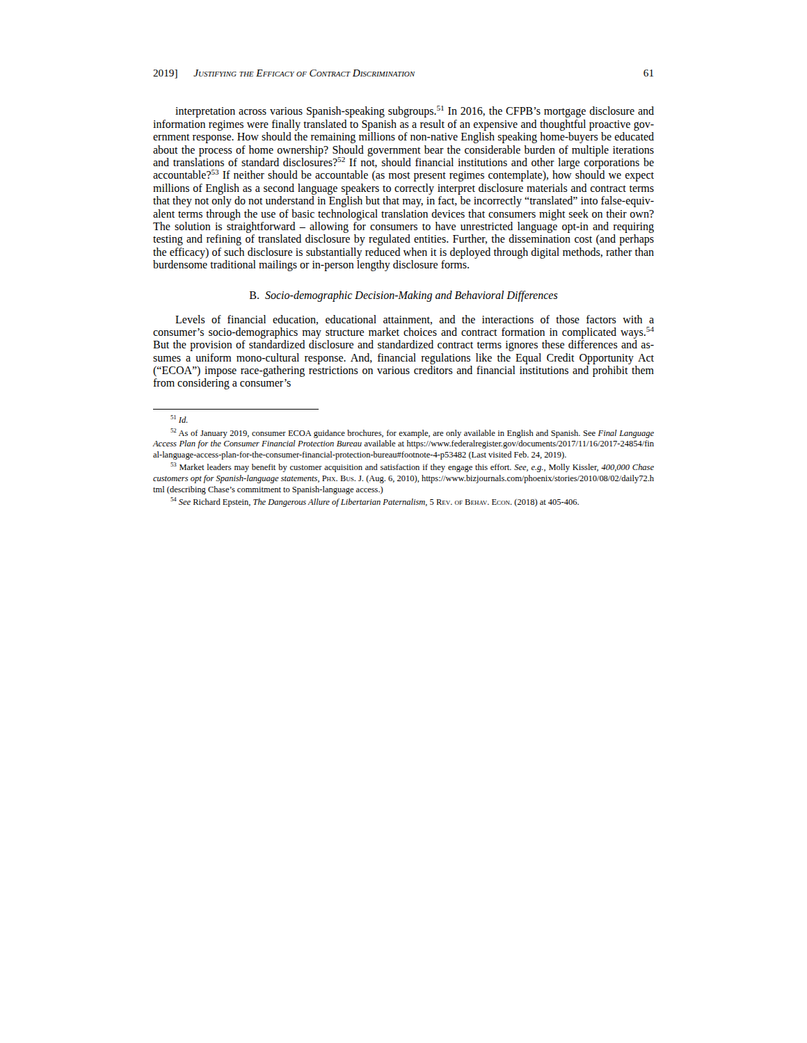2019] Justifying the Efficacy of Contract Discrimination 61
interpretation across various Spanish-speaking subgroups.51 In 2016, the CFPB’s mortgage disclosure and information regimes were finally translated to Spanish as a result of an expensive and thoughtful proactive government response. How should the remaining millions of non-native English speaking home-buyers be educated about the process of home ownership? Should government bear the considerable burden of multiple iterations and translations of standard disclosures?52 If not, should financial institutions and other large corporations be accountable?53 If neither should be accountable (as most present regimes contemplate), how should we expect millions of English as a second language speakers to correctly interpret disclosure materials and contract terms that they not only do not understand in English but that may, in fact, be incorrectly “translated” into false-equivalent terms through the use of basic technological translation devices that consumers might seek on their own? The solution is straightforward – allowing for consumers to have unrestricted language opt-in and requiring testing and refining of translated disclosure by regulated entities. Further, the dissemination cost (and perhaps the efficacy) of such disclosure is substantially reduced when it is deployed through digital methods, rather than burdensome traditional mailings or in-person lengthy disclosure forms.
B. Socio-demographic Decision-Making and Behavioral Differences
Levels of financial education, educational attainment, and the interactions of those factors with a consumer’s socio-demographics may structure market choices and contract formation in complicated ways.54 But the provision of standardized disclosure and standardized contract terms ignores these differences and assumes a uniform mono-cultural response. And, financial regulations like the Equal Credit Opportunity Act (“ECOA”) impose race-gathering restrictions on various creditors and financial institutions and prohibit them from considering a consumer’s
51 Id.
52 As of January 2019, consumer ECOA guidance brochures, for example, are only available in English and Spanish. See Final Language Access Plan for the Consumer Financial Protection Bureau available at https://www.federalregister.gov/documents/2017/11/16/2017-24854/final-language-access-plan-for-the-consumer-financial-protection-bureau#footnote-4-p53482 (Last visited Feb. 24, 2019).
53 Market leaders may benefit by customer acquisition and satisfaction if they engage this effort. See, e.g., Molly Kissler, 400,000 Chase customers opt for Spanish-language statements, Phx. Bus. J. (Aug. 6, 2010), https://www.bizjournals.com/phoenix/stories/2010/08/02/daily72.html (describing Chase’s commitment to Spanish-language access.)
54 See Richard Epstein, The Dangerous Allure of Libertarian Paternalism, 5 Rev. of Behav. Econ. (2018) at 405-406.